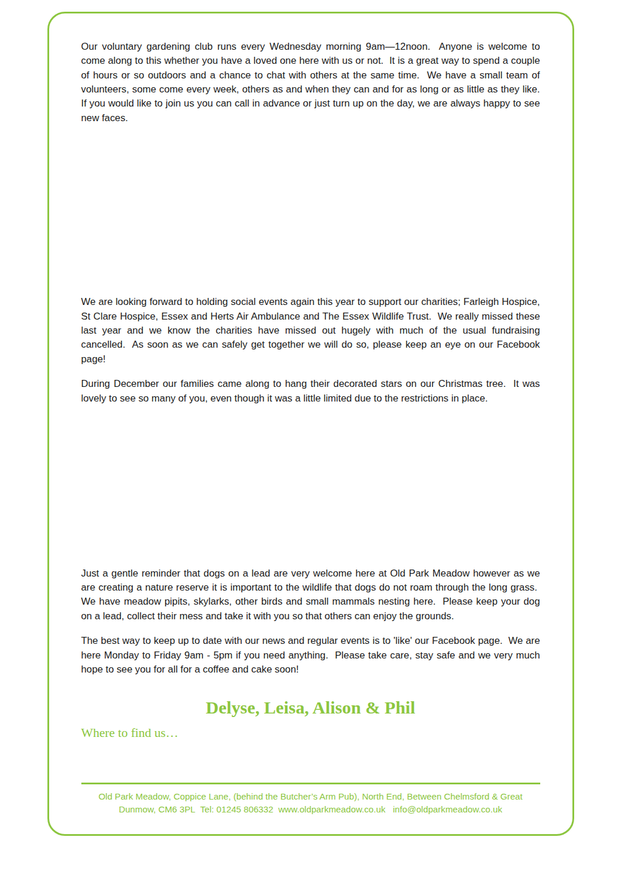Our voluntary gardening club runs every Wednesday morning 9am—12noon. Anyone is welcome to come along to this whether you have a loved one here with us or not. It is a great way to spend a couple of hours or so outdoors and a chance to chat with others at the same time. We have a small team of volunteers, some come every week, others as and when they can and for as long or as little as they like. If you would like to join us you can call in advance or just turn up on the day, we are always happy to see new faces.
We are looking forward to holding social events again this year to support our charities; Farleigh Hospice, St Clare Hospice, Essex and Herts Air Ambulance and The Essex Wildlife Trust. We really missed these last year and we know the charities have missed out hugely with much of the usual fundraising cancelled. As soon as we can safely get together we will do so, please keep an eye on our Facebook page!
During December our families came along to hang their decorated stars on our Christmas tree. It was lovely to see so many of you, even though it was a little limited due to the restrictions in place.
Just a gentle reminder that dogs on a lead are very welcome here at Old Park Meadow however as we are creating a nature reserve it is important to the wildlife that dogs do not roam through the long grass. We have meadow pipits, skylarks, other birds and small mammals nesting here. Please keep your dog on a lead, collect their mess and take it with you so that others can enjoy the grounds.
The best way to keep up to date with our news and regular events is to 'like' our Facebook page. We are here Monday to Friday 9am - 5pm if you need anything. Please take care, stay safe and we very much hope to see you for all for a coffee and cake soon!
Delyse, Leisa, Alison & Phil
Where to find us…
Old Park Meadow, Coppice Lane, (behind the Butcher’s Arm Pub), North End, Between Chelmsford & Great Dunmow, CM6 3PL Tel: 01245 806332 www.oldparkmeadow.co.uk info@oldparkmeadow.co.uk